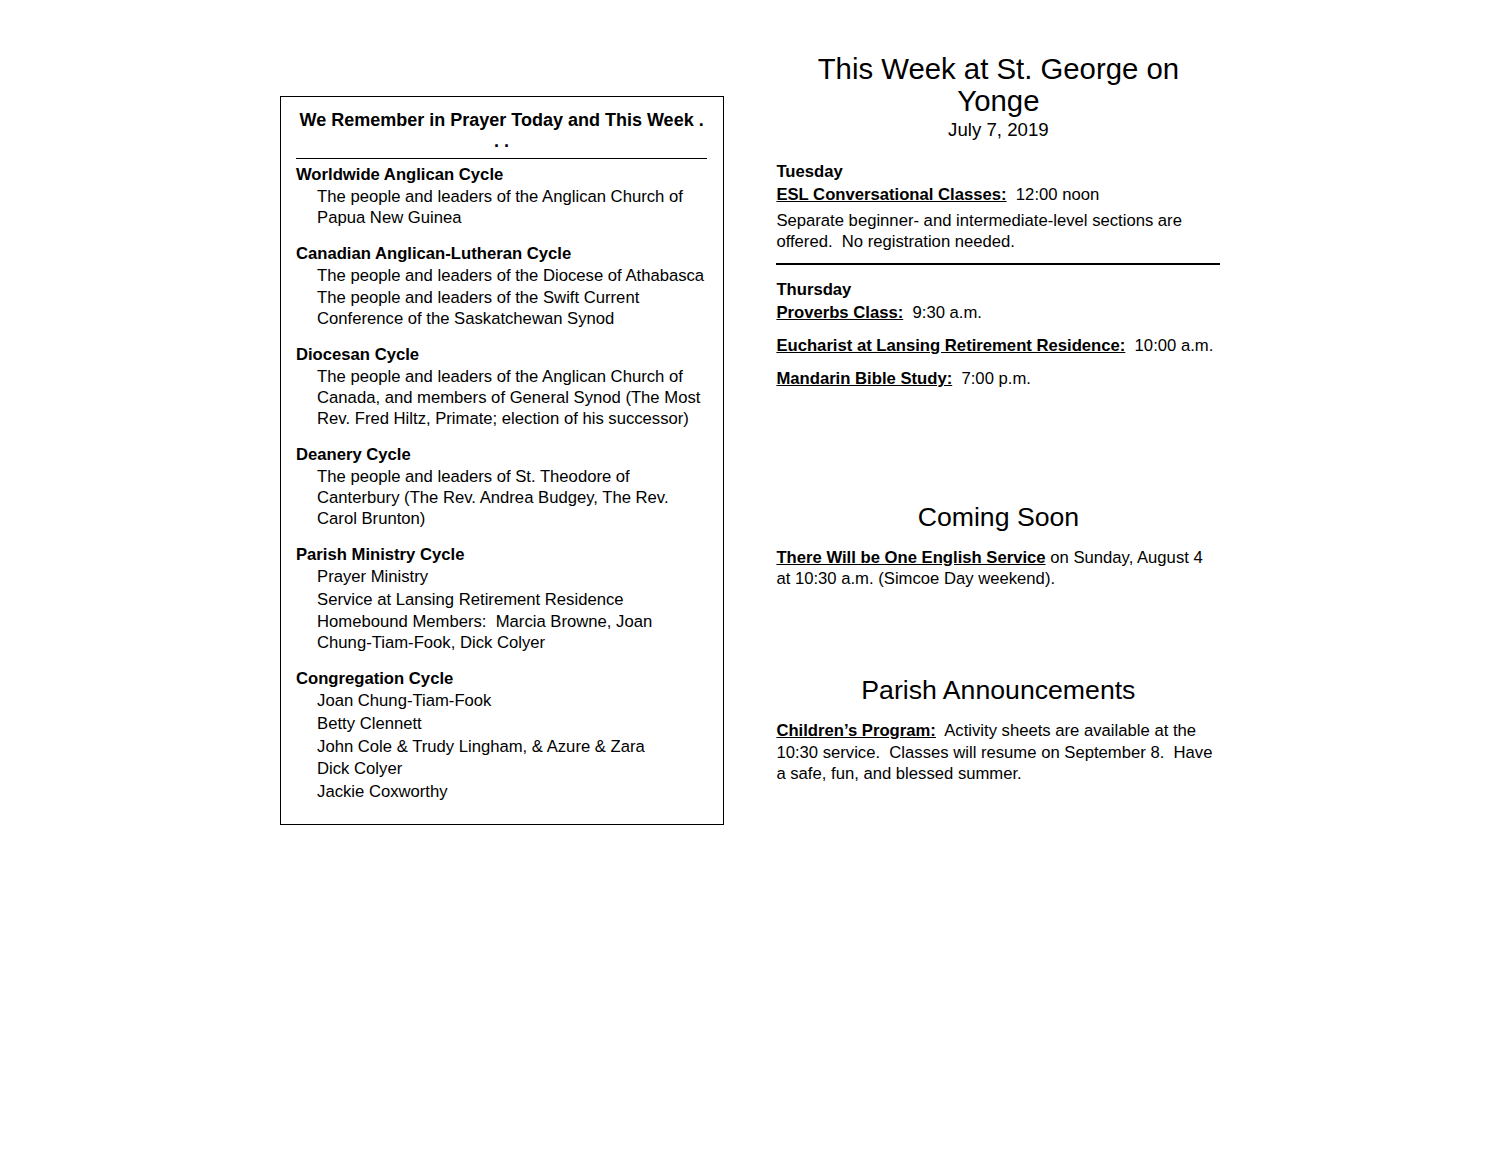We Remember in Prayer Today and This Week . . .
Worldwide Anglican Cycle
The people and leaders of the Anglican Church of Papua New Guinea
Canadian Anglican-Lutheran Cycle
The people and leaders of the Diocese of Athabasca
The people and leaders of the Swift Current Conference of the Saskatchewan Synod
Diocesan Cycle
The people and leaders of the Anglican Church of Canada, and members of General Synod (The Most Rev. Fred Hiltz, Primate; election of his successor)
Deanery Cycle
The people and leaders of St. Theodore of Canterbury (The Rev. Andrea Budgey, The Rev. Carol Brunton)
Parish Ministry Cycle
Prayer Ministry
Service at Lansing Retirement Residence
Homebound Members: Marcia Browne, Joan Chung-Tiam-Fook, Dick Colyer
Congregation Cycle
Joan Chung-Tiam-Fook
Betty Clennett
John Cole & Trudy Lingham, & Azure & Zara
Dick Colyer
Jackie Coxworthy
This Week at St. George on Yonge
July 7, 2019
Tuesday
ESL Conversational Classes: 12:00 noon
Separate beginner- and intermediate-level sections are offered. No registration needed.
Thursday
Proverbs Class: 9:30 a.m.
Eucharist at Lansing Retirement Residence: 10:00 a.m.
Mandarin Bible Study: 7:00 p.m.
Coming Soon
There Will be One English Service on Sunday, August 4 at 10:30 a.m. (Simcoe Day weekend).
Parish Announcements
Children’s Program: Activity sheets are available at the 10:30 service. Classes will resume on September 8. Have a safe, fun, and blessed summer.